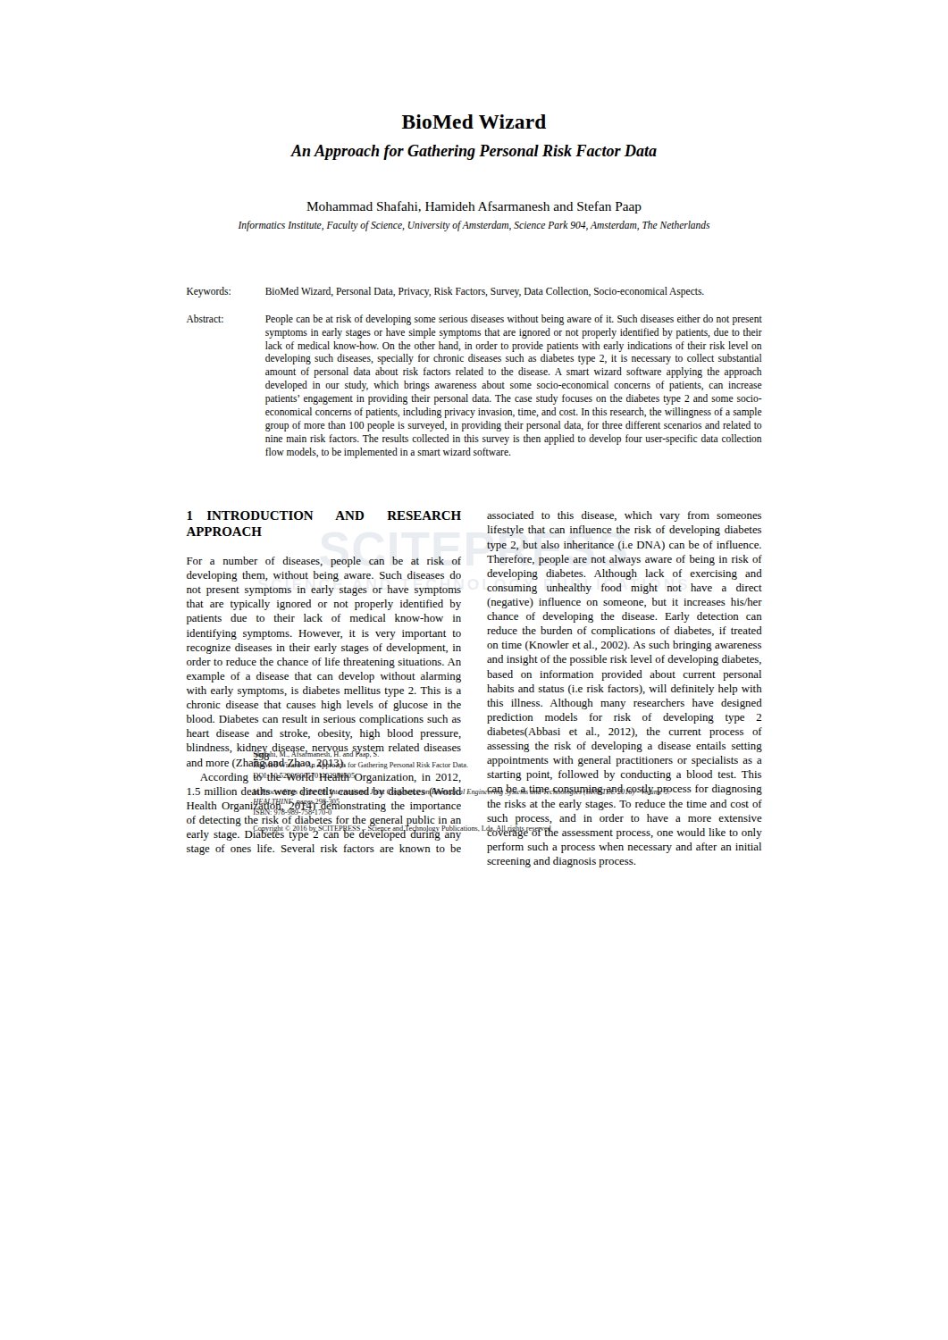SCITEPRESSSCIENCE AND TECHNOLOGY PUBLICATIONS
BioMed Wizard
An Approach for Gathering Personal Risk Factor Data
Mohammad Shafahi, Hamideh Afsarmanesh and Stefan Paap
Informatics Institute, Faculty of Science, University of Amsterdam, Science Park 904, Amsterdam, The Netherlands
Keywords:
BioMed Wizard, Personal Data, Privacy, Risk Factors, Survey, Data Collection, Socio-economical Aspects.
Abstract:
People can be at risk of developing some serious diseases without being aware of it. Such diseases either do not present symptoms in early stages or have simple symptoms that are ignored or not properly identified by patients, due to their lack of medical know-how. On the other hand, in order to provide patients with early indications of their risk level on developing such diseases, specially for chronic diseases such as diabetes type 2, it is necessary to collect substantial amount of personal data about risk factors related to the disease. A smart wizard software applying the approach developed in our study, which brings awareness about some socio-economical concerns of patients, can increase patients’ engagement in providing their personal data. The case study focuses on the diabetes type 2 and some socio-economical concerns of patients, including privacy invasion, time, and cost. In this research, the willingness of a sample group of more than 100 people is surveyed, in providing their personal data, for three different scenarios and related to nine main risk factors. The results collected in this survey is then applied to develop four user-specific data collection flow models, to be implemented in a smart wizard software.
1 INTRODUCTION AND RESEARCH APPROACH
For a number of diseases, people can be at risk of developing them, without being aware. Such diseases do not present symptoms in early stages or have symptoms that are typically ignored or not properly identified by patients due to their lack of medical know-how in identifying symptoms. However, it is very important to recognize diseases in their early stages of development, in order to reduce the chance of life threatening situations. An example of a disease that can develop without alarming with early symptoms, is diabetes mellitus type 2. This is a chronic disease that causes high levels of glucose in the blood. Diabetes can result in serious complications such as heart disease and stroke, obesity, high blood pressure, blindness, kidney disease, nervous system related diseases and more (Zhang and Zhao, 2013).
According to the World Health Organization, in 2012, 1.5 million deaths were directly caused by diabetes (World Health Organization, 2014) demonstrating the importance of detecting the risk of diabetes for the general public in an early stage. Diabetes type 2 can be developed during any stage of ones life. Several risk factors are known to be associated to this disease, which vary from someones lifestyle that can influence the risk of developing diabetes type 2, but also inheritance (i.e DNA) can be of influence. Therefore, people are not always aware of being in risk of developing diabetes. Although lack of exercising and consuming unhealthy food might not have a direct (negative) influence on someone, but it increases his/her chance of developing the disease. Early detection can reduce the burden of complications of diabetes, if treated on time (Knowler et al., 2002). As such bringing awareness and insight of the possible risk level of developing diabetes, based on information provided about current personal habits and status (i.e risk factors), will definitely help with this illness. Although many researchers have designed prediction models for risk of developing type 2 diabetes(Abbasi et al., 2012), the current process of assessing the risk of developing a disease entails setting appointments with general practitioners or specialists as a starting point, followed by conducting a blood test. This can be a time consuming and costly process for diagnosing the risks at the early stages. To reduce the time and cost of such process, and in order to have a more extensive coverage of the assessment process, one would like to only perform such a process when necessary and after an initial screening and diagnosis process.
298
Shafahi, M., Afsarmanesh, H. and Paap, S.
BioMed Wizard - An Approach for Gathering Personal Risk Factor Data.
DOI: 10.5220/0005701102980305
In Proceedings of the 9th International Joint Conference on Biomedical Engineering Systems and Technologies (BIOSTEC 2016) - Volume 5: HEALTHINF, pages 298-305
ISBN: 978-989-758-170-0
Copyright © 2016 by SCITEPRESS – Science and Technology Publications, Lda. All rights reserved